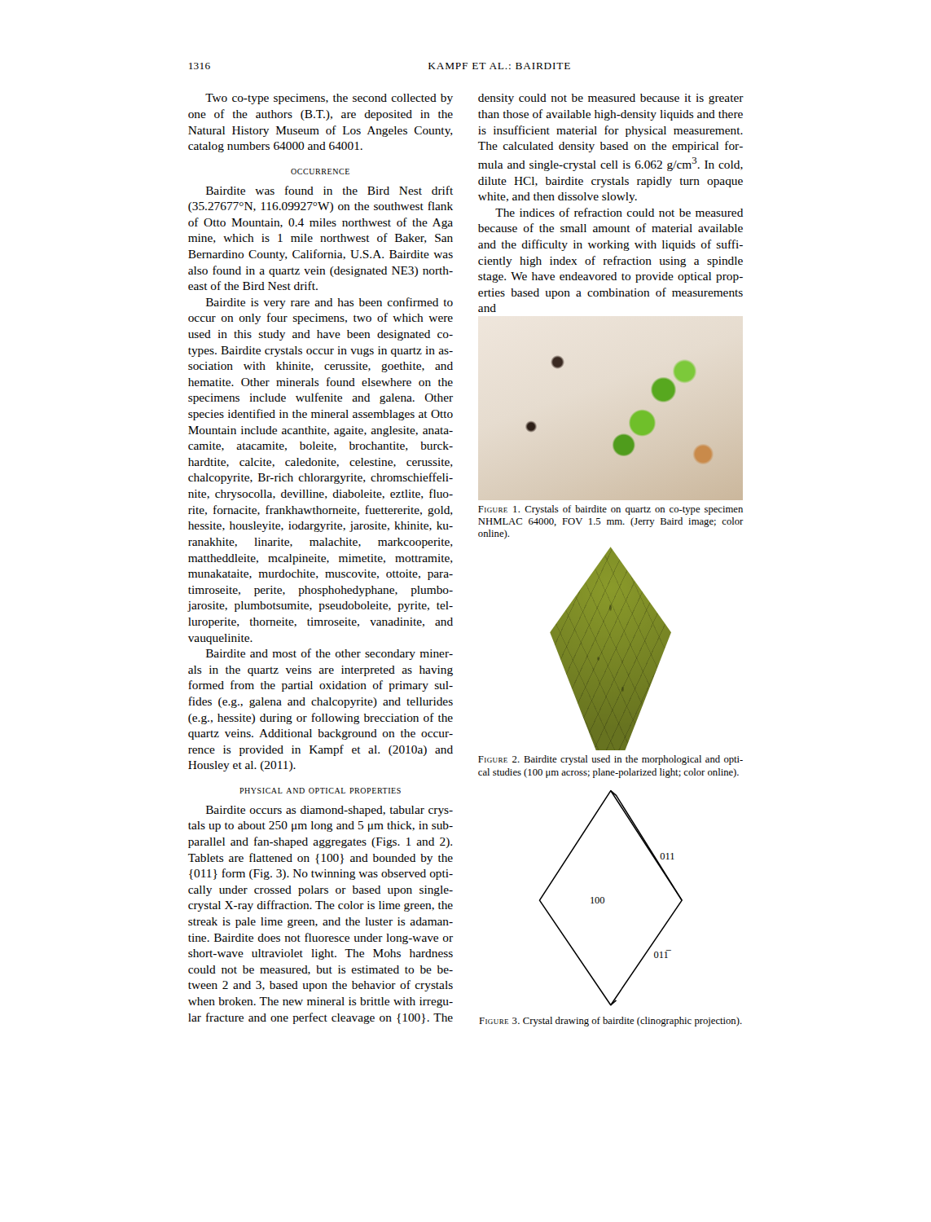1316 Kampf et al.: Bairdite
Two co-type specimens, the second collected by one of the authors (B.T.), are deposited in the Natural History Museum of Los Angeles County, catalog numbers 64000 and 64001.
Occurrence
Bairdite was found in the Bird Nest drift (35.27677°N, 116.09927°W) on the southwest flank of Otto Mountain, 0.4 miles northwest of the Aga mine, which is 1 mile northwest of Baker, San Bernardino County, California, U.S.A. Bairdite was also found in a quartz vein (designated NE3) northeast of the Bird Nest drift.
Bairdite is very rare and has been confirmed to occur on only four specimens, two of which were used in this study and have been designated co-types. Bairdite crystals occur in vugs in quartz in association with khinite, cerussite, goethite, and hematite. Other minerals found elsewhere on the specimens include wulfenite and galena. Other species identified in the mineral assemblages at Otto Mountain include acanthite, agaite, anglesite, anatacamite, atacamite, boleite, brochantite, burckhardtite, calcite, caledonite, celestine, cerussite, chalcopyrite, Br-rich chlorargyrite, chromschieffelinite, chrysocolla, devilline, diaboleite, eztlite, fluorite, fornacite, frankhawthorneite, fuettererite, gold, hessite, housleyite, iodargyrite, jarosite, khinite, kuranakhite, linarite, malachite, markcooperite, mattheddleite, mcalpineite, mimetite, mottramite, munakataite, murdochite, muscovite, ottoite, paratimroseite, perite, phosphohedyphane, plumbojarosite, plumbotsumite, pseudoboleite, pyrite, telluroperite, thorneite, timroseite, vanadinite, and vauquelinite.
Bairdite and most of the other secondary minerals in the quartz veins are interpreted as having formed from the partial oxidation of primary sulfides (e.g., galena and chalcopyrite) and tellurides (e.g., hessite) during or following brecciation of the quartz veins. Additional background on the occurrence is provided in Kampf et al. (2010a) and Housley et al. (2011).
Physical and optical properties
Bairdite occurs as diamond-shaped, tabular crystals up to about 250 μm long and 5 μm thick, in subparallel and fan-shaped aggregates (Figs. 1 and 2). Tablets are flattened on {100} and bounded by the {011} form (Fig. 3). No twinning was observed optically under crossed polars or based upon single-crystal X-ray diffraction. The color is lime green, the streak is pale lime green, and the luster is adamantine. Bairdite does not fluoresce under long-wave or short-wave ultraviolet light. The Mohs hardness could not be measured, but is estimated to be between 2 and 3, based upon the behavior of crystals when broken. The new mineral is brittle with irregular fracture and one perfect cleavage on {100}. The density could not be measured because it is greater than those of available high-density liquids and there is insufficient material for physical measurement. The calculated density based on the empirical formula and single-crystal cell is 6.062 g/cm3. In cold, dilute HCl, bairdite crystals rapidly turn opaque white, and then dissolve slowly.
The indices of refraction could not be measured because of the small amount of material available and the difficulty in working with liquids of sufficiently high index of refraction using a spindle stage. We have endeavored to provide optical properties based upon a combination of measurements and
Figure 1. Crystals of bairdite on quartz on co-type specimen NHMLAC 64000, FOV 1.5 mm. (Jerry Baird image; color online).
Figure 2. Bairdite crystal used in the morphological and optical studies (100 μm across; plane-polarized light; color online).
011 100 011̅
Figure 3. Crystal drawing of bairdite (clinographic projection).